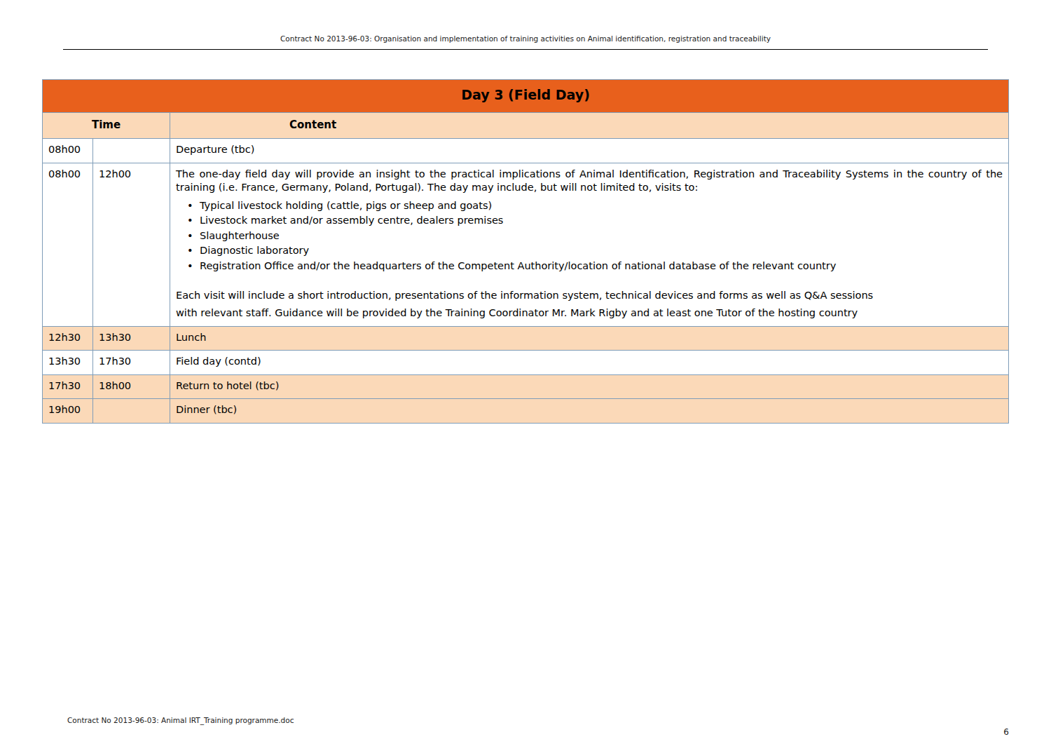Contract No 2013-96-03: Organisation and implementation of training activities on Animal identification, registration and traceability
| Day 3 (Field Day) |
| Time | Content |
| 08h00 | | Departure (tbc) |
| 08h00 | 12h00 | The one-day field day will provide an insight to the practical implications of Animal Identification, Registration and Traceability Systems in the country of the training (i.e. France, Germany, Poland, Portugal). The day may include, but will not limited to, visits to: Typical livestock holding (cattle, pigs or sheep and goats) Livestock market and/or assembly centre, dealers premises Slaughterhouse Diagnostic laboratory Registration Office and/or the headquarters of the Competent Authority/location of national database of the relevant country Each visit will include a short introduction, presentations of the information system, technical devices and forms as well as Q&A sessions with relevant staff. Guidance will be provided by the Training Coordinator Mr. Mark Rigby and at least one Tutor of the hosting country |
| 12h30 | 13h30 | Lunch |
| 13h30 | 17h30 | Field day (contd) |
| 17h30 | 18h00 | Return to hotel (tbc) |
| 19h00 | | Dinner (tbc) |
Contract No 2013-96-03: Animal IRT_Training programme.doc
6